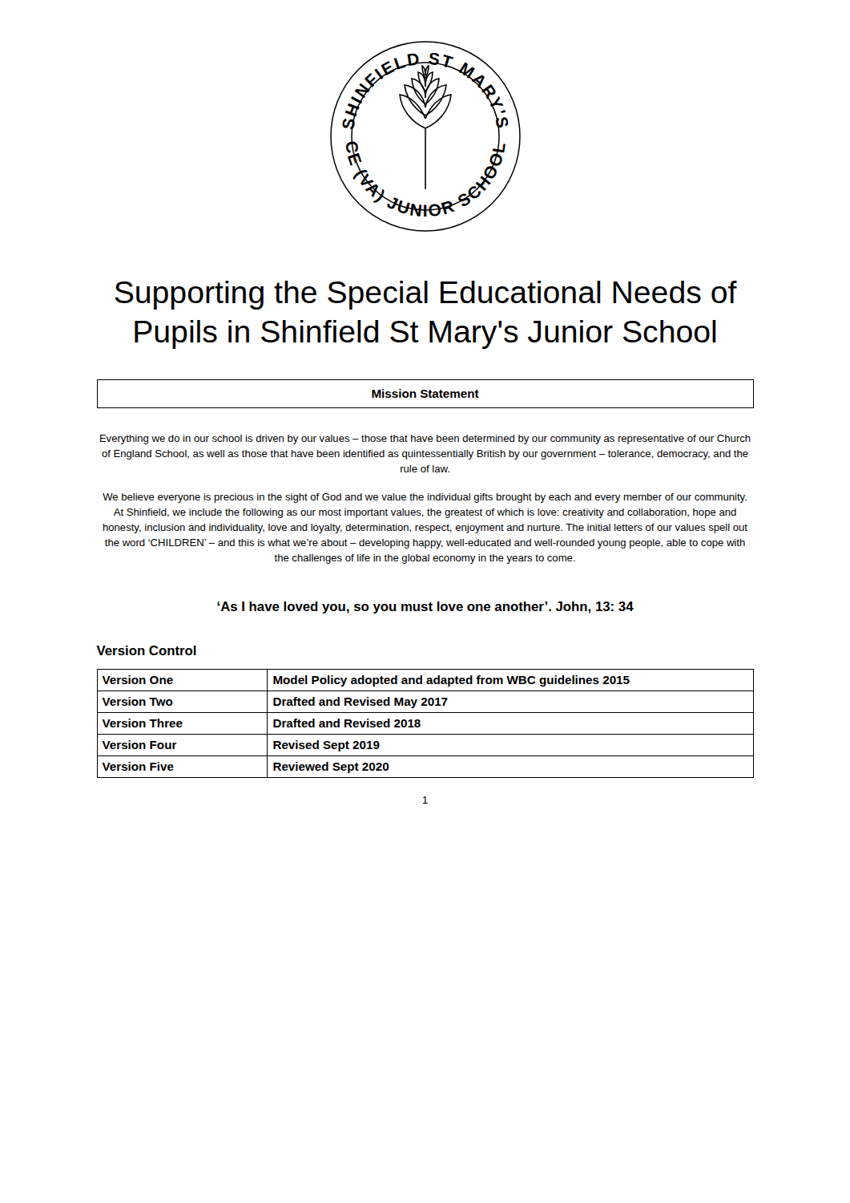SHINFIELD ST MARY'S CE (VA) JUNIOR SCHOOL
Supporting the Special Educational Needs of Pupils in Shinfield St Mary's Junior School
Mission Statement
Everything we do in our school is driven by our values – those that have been determined by our community as representative of our Church of England School, as well as those that have been identified as quintessentially British by our government – tolerance, democracy, and the rule of law.
We believe everyone is precious in the sight of God and we value the individual gifts brought by each and every member of our community. At Shinfield, we include the following as our most important values, the greatest of which is love: creativity and collaboration, hope and honesty, inclusion and individuality, love and loyalty, determination, respect, enjoyment and nurture. The initial letters of our values spell out the word ‘CHILDREN’ – and this is what we’re about – developing happy, well-educated and well-rounded young people, able to cope with the challenges of life in the global economy in the years to come.
‘As I have loved you, so you must love one another’. John, 13: 34
Version Control
| Version One | Model Policy adopted and adapted from WBC guidelines 2015 |
| Version Two | Drafted and Revised May 2017 |
| Version Three | Drafted and Revised 2018 |
| Version Four | Revised Sept 2019 |
| Version Five | Reviewed Sept 2020 |
1